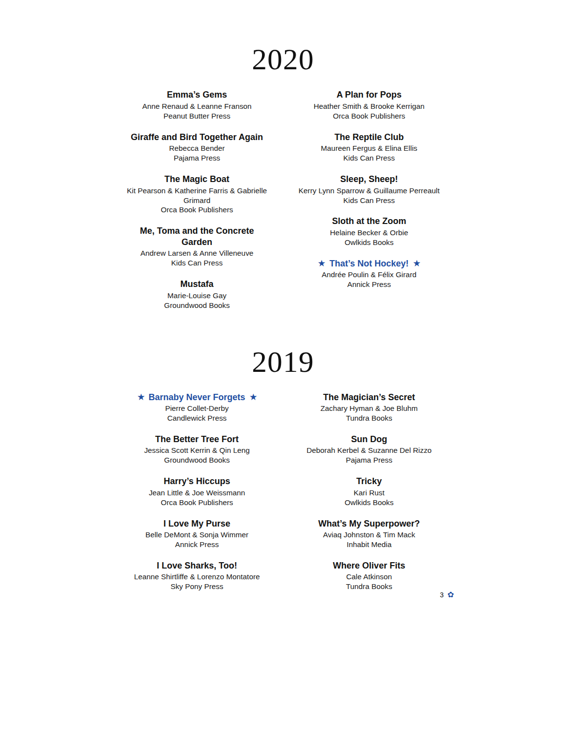2020
Emma’s Gems
Anne Renaud & Leanne Franson
Peanut Butter Press
Giraffe and Bird Together Again
Rebecca Bender
Pajama Press
The Magic Boat
Kit Pearson & Katherine Farris & Gabrielle Grimard
Orca Book Publishers
Me, Toma and the Concrete Garden
Andrew Larsen & Anne Villeneuve
Kids Can Press
Mustafa
Marie-Louise Gay
Groundwood Books
A Plan for Pops
Heather Smith & Brooke Kerrigan
Orca Book Publishers
The Reptile Club
Maureen Fergus & Elina Ellis
Kids Can Press
Sleep, Sheep!
Kerry Lynn Sparrow & Guillaume Perreault
Kids Can Press
Sloth at the Zoom
Helaine Becker & Orbie
Owlkids Books
★ That’s Not Hockey! ★
Andrée Poulin & Félix Girard
Annick Press
2019
★ Barnaby Never Forgets ★
Pierre Collet-Derby
Candlewick Press
The Better Tree Fort
Jessica Scott Kerrin & Qin Leng
Groundwood Books
Harry’s Hiccups
Jean Little & Joe Weissmann
Orca Book Publishers
I Love My Purse
Belle DeMont & Sonja Wimmer
Annick Press
I Love Sharks, Too!
Leanne Shirtliffe & Lorenzo Montatore
Sky Pony Press
The Magician’s Secret
Zachary Hyman & Joe Bluhm
Tundra Books
Sun Dog
Deborah Kerbel & Suzanne Del Rizzo
Pajama Press
Tricky
Kari Rust
Owlkids Books
What’s My Superpower?
Aviaq Johnston & Tim Mack
Inhabit Media
Where Oliver Fits
Cale Atkinson
Tundra Books
3 ✿